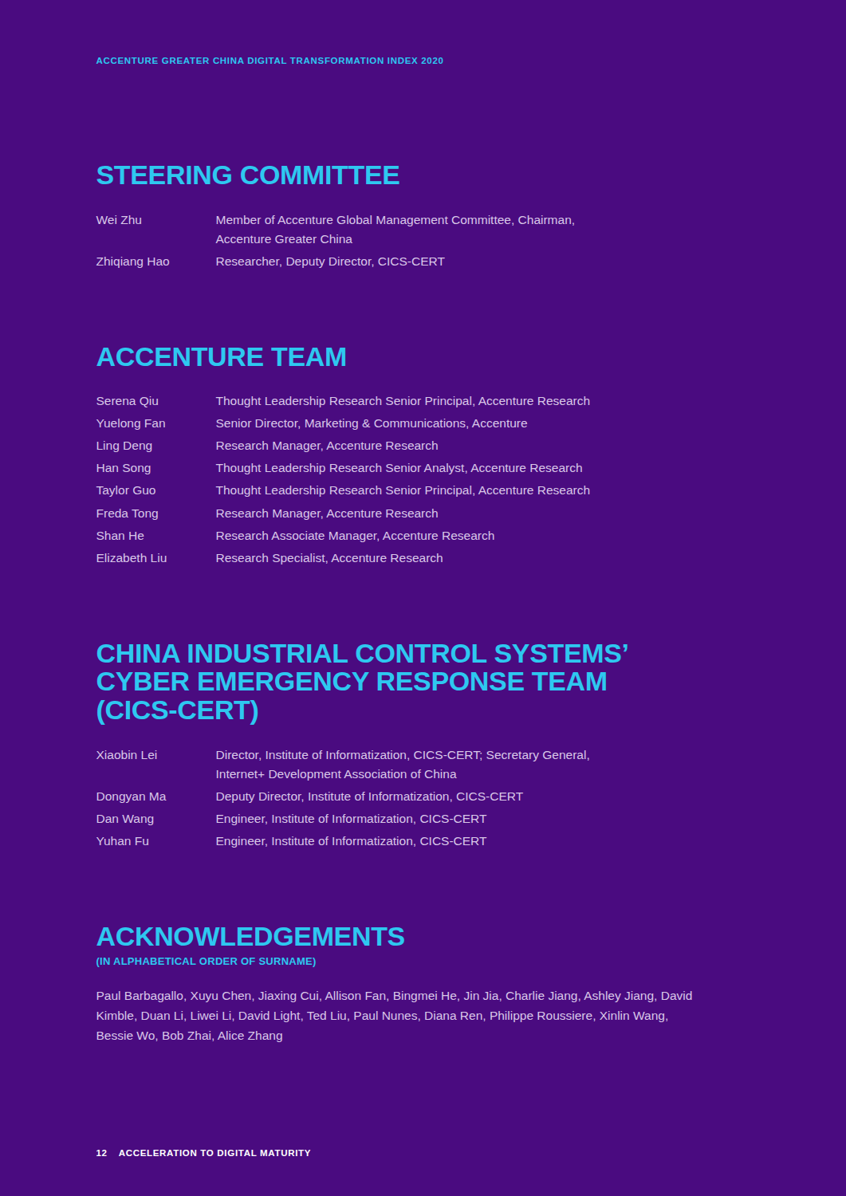Accenture Greater China Digital Transformation Index 2020
Steering Committee
| Wei Zhu | Member of Accenture Global Management Committee, Chairman, Accenture Greater China |
| Zhiqiang Hao | Researcher, Deputy Director, CICS-CERT |
Accenture Team
| Serena Qiu | Thought Leadership Research Senior Principal, Accenture Research |
| Yuelong Fan | Senior Director, Marketing & Communications, Accenture |
| Ling Deng | Research Manager, Accenture Research |
| Han Song | Thought Leadership Research Senior Analyst, Accenture Research |
| Taylor Guo | Thought Leadership Research Senior Principal, Accenture Research |
| Freda Tong | Research Manager, Accenture Research |
| Shan He | Research Associate Manager, Accenture Research |
| Elizabeth Liu | Research Specialist, Accenture Research |
China Industrial Control Systems’
Cyber Emergency Response Team
(CICS-CERT)
| Xiaobin Lei | Director, Institute of Informatization, CICS-CERT; Secretary General, Internet+ Development Association of China |
| Dongyan Ma | Deputy Director, Institute of Informatization, CICS-CERT |
| Dan Wang | Engineer, Institute of Informatization, CICS-CERT |
| Yuhan Fu | Engineer, Institute of Informatization, CICS-CERT |
Acknowledgements
(In alphabetical order of surname)
Paul Barbagallo, Xuyu Chen, Jiaxing Cui, Allison Fan, Bingmei He, Jin Jia, Charlie Jiang, Ashley Jiang, David Kimble, Duan Li, Liwei Li, David Light, Ted Liu, Paul Nunes, Diana Ren, Philippe Roussiere, Xinlin Wang, Bessie Wo, Bob Zhai, Alice Zhang
12 Acceleration to Digital Maturity